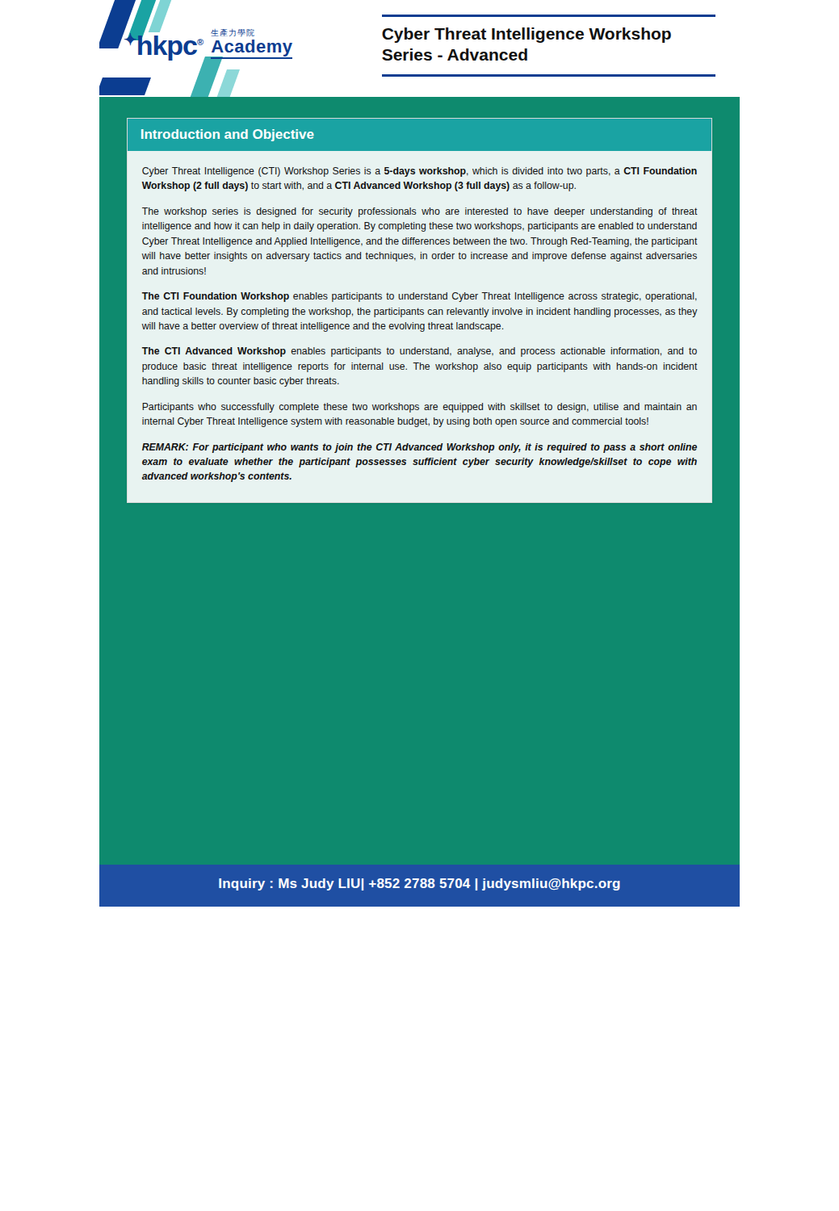✦hkpc®
生產力學院
Academy
Cyber Threat Intelligence Workshop Series - Advanced
Introduction and Objective
Cyber Threat Intelligence (CTI) Workshop Series is a 5-days workshop, which is divided into two parts, a CTI Foundation Workshop (2 full days) to start with, and a CTI Advanced Workshop (3 full days) as a follow-up.
The workshop series is designed for security professionals who are interested to have deeper understanding of threat intelligence and how it can help in daily operation. By completing these two workshops, participants are enabled to understand Cyber Threat Intelligence and Applied Intelligence, and the differences between the two. Through Red-Teaming, the participant will have better insights on adversary tactics and techniques, in order to increase and improve defense against adversaries and intrusions!
The CTI Foundation Workshop enables participants to understand Cyber Threat Intelligence across strategic, operational, and tactical levels. By completing the workshop, the participants can relevantly involve in incident handling processes, as they will have a better overview of threat intelligence and the evolving threat landscape.
The CTI Advanced Workshop enables participants to understand, analyse, and process actionable information, and to produce basic threat intelligence reports for internal use. The workshop also equip participants with hands-on incident handling skills to counter basic cyber threats.
Participants who successfully complete these two workshops are equipped with skillset to design, utilise and maintain an internal Cyber Threat Intelligence system with reasonable budget, by using both open source and commercial tools!
REMARK: For participant who wants to join the CTI Advanced Workshop only, it is required to pass a short online exam to evaluate whether the participant possesses sufficient cyber security knowledge/skillset to cope with advanced workshop's contents.
Inquiry : Ms Judy LIU| +852 2788 5704 | judysmliu@hkpc.org